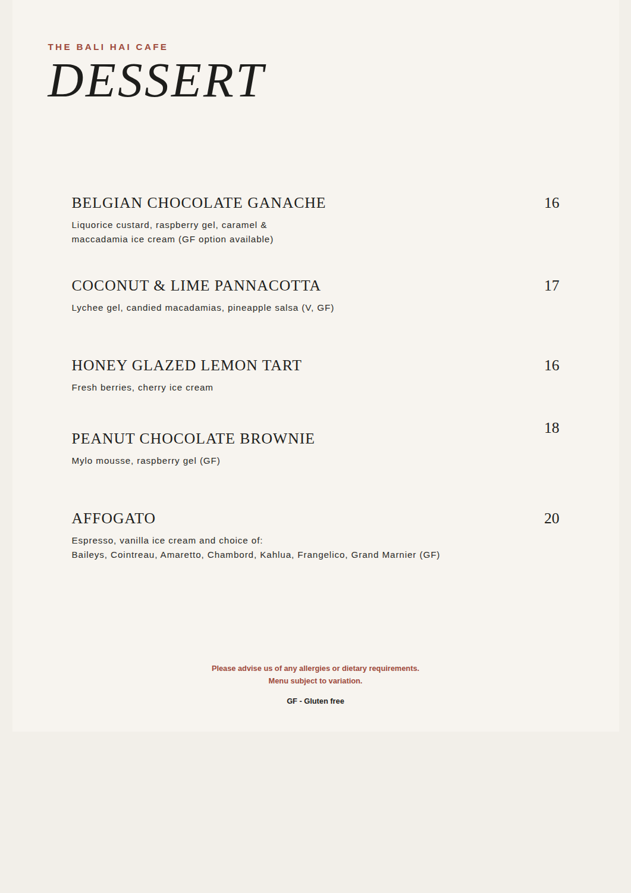The Bali Hai Cafe
DESSERT
Belgian Chocolate Ganache
16
Liquorice custard, raspberry gel, caramel &
maccadamia ice cream (GF option available)
Coconut & Lime Pannacotta
17
Lychee gel, candied macadamias, pineapple salsa (V, GF)
Honey Glazed Lemon Tart
16
Fresh berries, cherry ice cream
Peanut Chocolate Brownie
18
Mylo mousse, raspberry gel (GF)
Affogato
20
Espresso, vanilla ice cream and choice of:
Baileys, Cointreau, Amaretto, Chambord, Kahlua, Frangelico, Grand Marnier (GF)
Please advise us of any allergies or dietary requirements.
Menu subject to variation.
GF - Gluten free